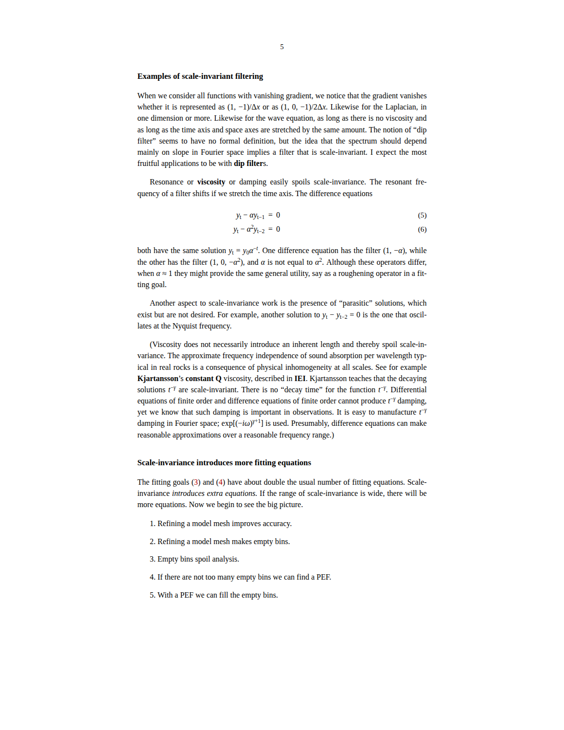5
Examples of scale-invariant filtering
When we consider all functions with vanishing gradient, we notice that the gradient vanishes whether it is represented as (1, −1)/Δx or as (1, 0, −1)/2Δx. Likewise for the Laplacian, in one dimension or more. Likewise for the wave equation, as long as there is no viscosity and as long as the time axis and space axes are stretched by the same amount. The notion of “dip filter” seems to have no formal definition, but the idea that the spectrum should depend mainly on slope in Fourier space implies a filter that is scale-invariant. I expect the most fruitful applications to be with dip filters.
Resonance or viscosity or damping easily spoils scale-invariance. The resonant frequency of a filter shifts if we stretch the time axis. The difference equations
| y t − αy t−1 | = | 0 | (5) |
| y t − α 2 y t−2 | = | 0 | (6) |
both have the same solution yt = y0α−t. One difference equation has the filter (1, −α), while the other has the filter (1, 0, −α2), and α is not equal to α2. Although these operators differ, when α ≈ 1 they might provide the same general utility, say as a roughening operator in a fitting goal.
Another aspect to scale-invariance work is the presence of “parasitic” solutions, which exist but are not desired. For example, another solution to yt − yt−2 = 0 is the one that oscillates at the Nyquist frequency.
(Viscosity does not necessarily introduce an inherent length and thereby spoil scale-invariance. The approximate frequency independence of sound absorption per wavelength typical in real rocks is a consequence of physical inhomogeneity at all scales. See for example Kjartansson’s constant Q viscosity, described in IEI. Kjartansson teaches that the decaying solutions t−γ are scale-invariant. There is no “decay time” for the function t−γ. Differential equations of finite order and difference equations of finite order cannot produce t−γ damping, yet we know that such damping is important in observations. It is easy to manufacture t−γ damping in Fourier space; exp[(−iω)γ+1] is used. Presumably, difference equations can make reasonable approximations over a reasonable frequency range.)
Scale-invariance introduces more fitting equations
The fitting goals (3) and (4) have about double the usual number of fitting equations. Scale-invariance introduces extra equations. If the range of scale-invariance is wide, there will be more equations. Now we begin to see the big picture.
Refining a model mesh improves accuracy.
Refining a model mesh makes empty bins.
Empty bins spoil analysis.
If there are not too many empty bins we can find a PEF.
With a PEF we can fill the empty bins.